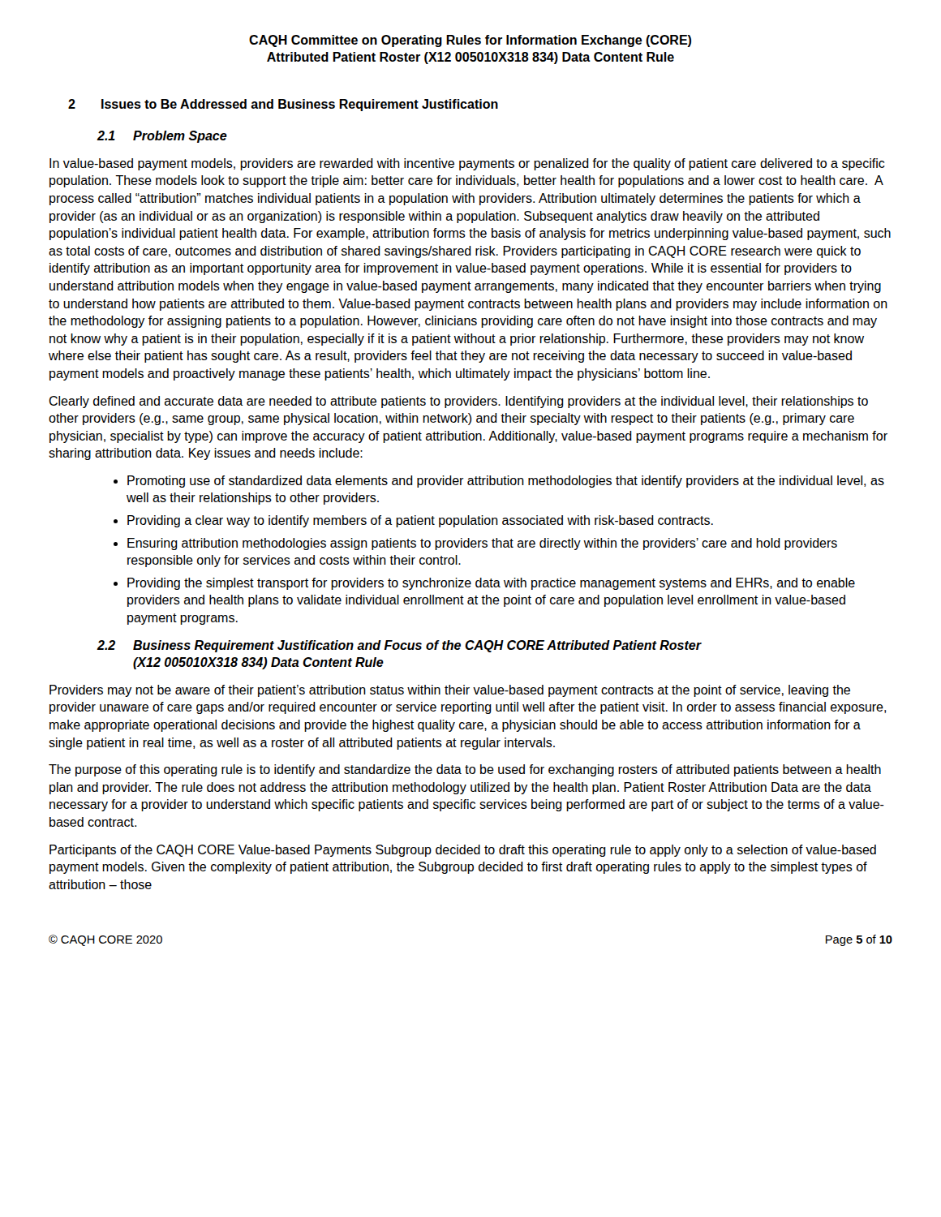CAQH Committee on Operating Rules for Information Exchange (CORE)
Attributed Patient Roster (X12 005010X318 834) Data Content Rule
2 Issues to Be Addressed and Business Requirement Justification
2.1 Problem Space
In value-based payment models, providers are rewarded with incentive payments or penalized for the quality of patient care delivered to a specific population. These models look to support the triple aim: better care for individuals, better health for populations and a lower cost to health care. A process called “attribution” matches individual patients in a population with providers. Attribution ultimately determines the patients for which a provider (as an individual or as an organization) is responsible within a population. Subsequent analytics draw heavily on the attributed population’s individual patient health data. For example, attribution forms the basis of analysis for metrics underpinning value-based payment, such as total costs of care, outcomes and distribution of shared savings/shared risk. Providers participating in CAQH CORE research were quick to identify attribution as an important opportunity area for improvement in value-based payment operations. While it is essential for providers to understand attribution models when they engage in value-based payment arrangements, many indicated that they encounter barriers when trying to understand how patients are attributed to them. Value-based payment contracts between health plans and providers may include information on the methodology for assigning patients to a population. However, clinicians providing care often do not have insight into those contracts and may not know why a patient is in their population, especially if it is a patient without a prior relationship. Furthermore, these providers may not know where else their patient has sought care. As a result, providers feel that they are not receiving the data necessary to succeed in value-based payment models and proactively manage these patients’ health, which ultimately impact the physicians’ bottom line.
Clearly defined and accurate data are needed to attribute patients to providers. Identifying providers at the individual level, their relationships to other providers (e.g., same group, same physical location, within network) and their specialty with respect to their patients (e.g., primary care physician, specialist by type) can improve the accuracy of patient attribution. Additionally, value-based payment programs require a mechanism for sharing attribution data. Key issues and needs include:
Promoting use of standardized data elements and provider attribution methodologies that identify providers at the individual level, as well as their relationships to other providers.
Providing a clear way to identify members of a patient population associated with risk-based contracts.
Ensuring attribution methodologies assign patients to providers that are directly within the providers’ care and hold providers responsible only for services and costs within their control.
Providing the simplest transport for providers to synchronize data with practice management systems and EHRs, and to enable providers and health plans to validate individual enrollment at the point of care and population level enrollment in value-based payment programs.
2.2 Business Requirement Justification and Focus of the CAQH CORE Attributed Patient Roster(X12 005010X318 834) Data Content Rule
Providers may not be aware of their patient’s attribution status within their value-based payment contracts at the point of service, leaving the provider unaware of care gaps and/or required encounter or service reporting until well after the patient visit. In order to assess financial exposure, make appropriate operational decisions and provide the highest quality care, a physician should be able to access attribution information for a single patient in real time, as well as a roster of all attributed patients at regular intervals.
The purpose of this operating rule is to identify and standardize the data to be used for exchanging rosters of attributed patients between a health plan and provider. The rule does not address the attribution methodology utilized by the health plan. Patient Roster Attribution Data are the data necessary for a provider to understand which specific patients and specific services being performed are part of or subject to the terms of a value-based contract.
Participants of the CAQH CORE Value-based Payments Subgroup decided to draft this operating rule to apply only to a selection of value-based payment models. Given the complexity of patient attribution, the Subgroup decided to first draft operating rules to apply to the simplest types of attribution – those
© CAQH CORE 2020
Page 5 of 10